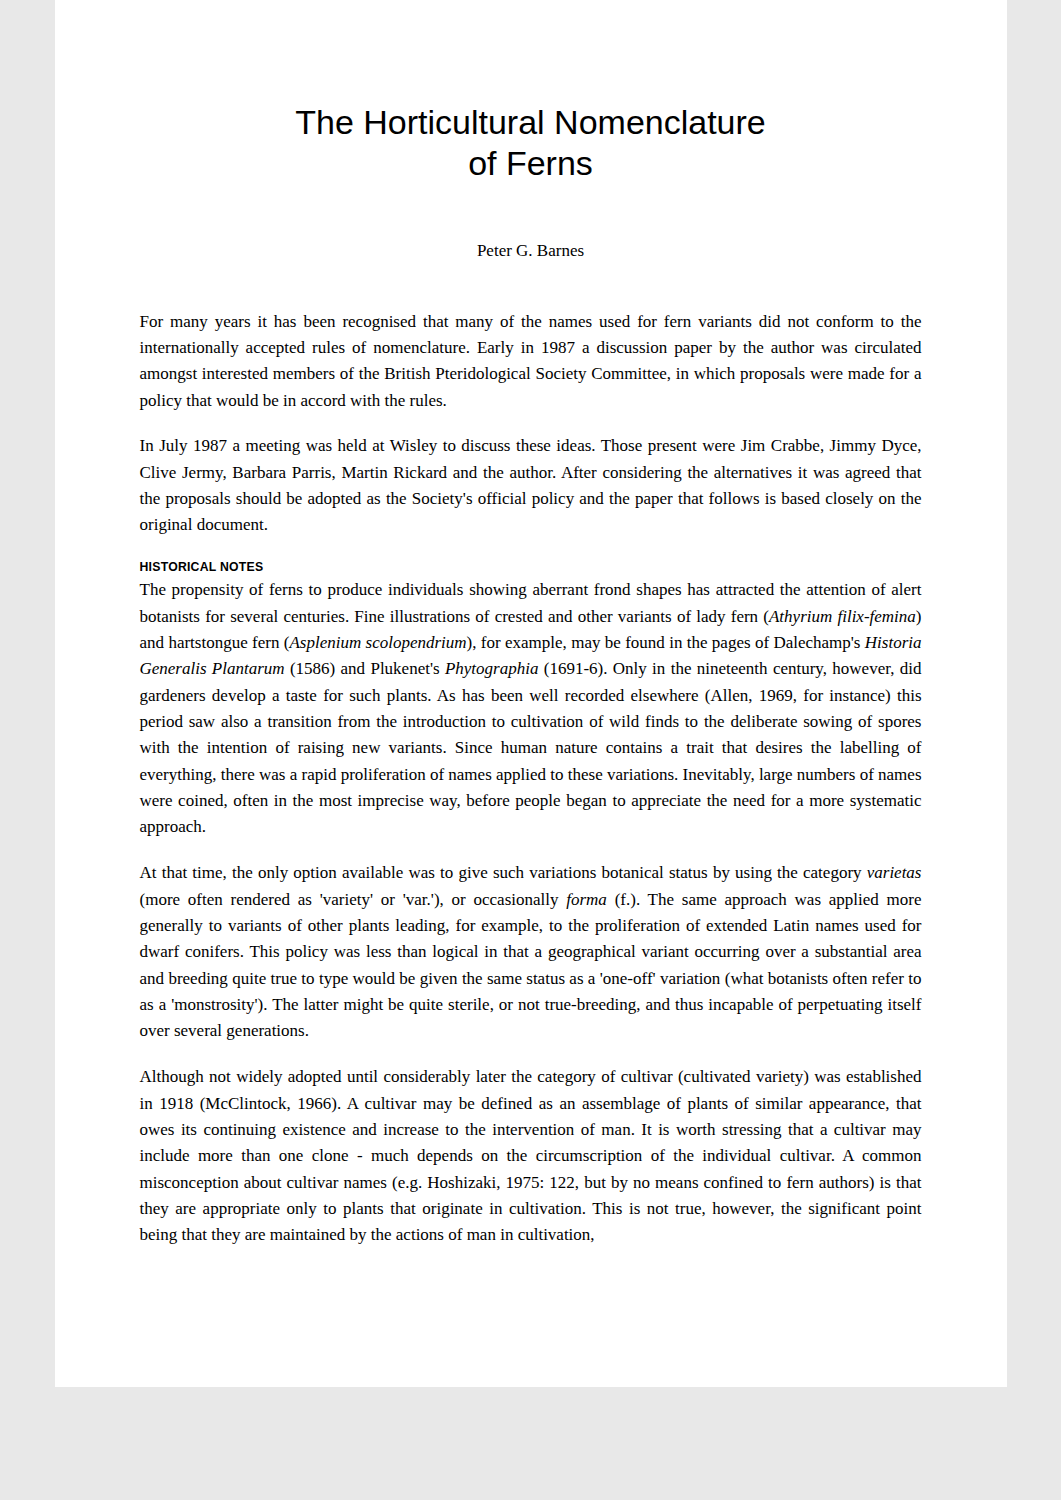The Horticultural Nomenclature
of Ferns
Peter G. Barnes
For many years it has been recognised that many of the names used for fern variants did not conform to the internationally accepted rules of nomenclature. Early in 1987 a discussion paper by the author was circulated amongst interested members of the British Pteridological Society Committee, in which proposals were made for a policy that would be in accord with the rules.
In July 1987 a meeting was held at Wisley to discuss these ideas. Those present were Jim Crabbe, Jimmy Dyce, Clive Jermy, Barbara Parris, Martin Rickard and the author. After considering the alternatives it was agreed that the proposals should be adopted as the Society's official policy and the paper that follows is based closely on the original document.
HISTORICAL NOTES
The propensity of ferns to produce individuals showing aberrant frond shapes has attracted the attention of alert botanists for several centuries. Fine illustrations of crested and other variants of lady fern (Athyrium filix-femina) and hartstongue fern (Asplenium scolopendrium), for example, may be found in the pages of Dalechamp's Historia Generalis Plantarum (1586) and Plukenet's Phytographia (1691-6). Only in the nineteenth century, however, did gardeners develop a taste for such plants. As has been well recorded elsewhere (Allen, 1969, for instance) this period saw also a transition from the introduction to cultivation of wild finds to the deliberate sowing of spores with the intention of raising new variants. Since human nature contains a trait that desires the labelling of everything, there was a rapid proliferation of names applied to these variations. Inevitably, large numbers of names were coined, often in the most imprecise way, before people began to appreciate the need for a more systematic approach.
At that time, the only option available was to give such variations botanical status by using the category varietas (more often rendered as 'variety' or 'var.'), or occasionally forma (f.). The same approach was applied more generally to variants of other plants leading, for example, to the proliferation of extended Latin names used for dwarf conifers. This policy was less than logical in that a geographical variant occurring over a substantial area and breeding quite true to type would be given the same status as a 'one-off' variation (what botanists often refer to as a 'monstrosity'). The latter might be quite sterile, or not true-breeding, and thus incapable of perpetuating itself over several generations.
Although not widely adopted until considerably later the category of cultivar (cultivated variety) was established in 1918 (McClintock, 1966). A cultivar may be defined as an assemblage of plants of similar appearance, that owes its continuing existence and increase to the intervention of man. It is worth stressing that a cultivar may include more than one clone - much depends on the circumscription of the individual cultivar. A common misconception about cultivar names (e.g. Hoshizaki, 1975: 122, but by no means confined to fern authors) is that they are appropriate only to plants that originate in cultivation. This is not true, however, the significant point being that they are maintained by the actions of man in cultivation,